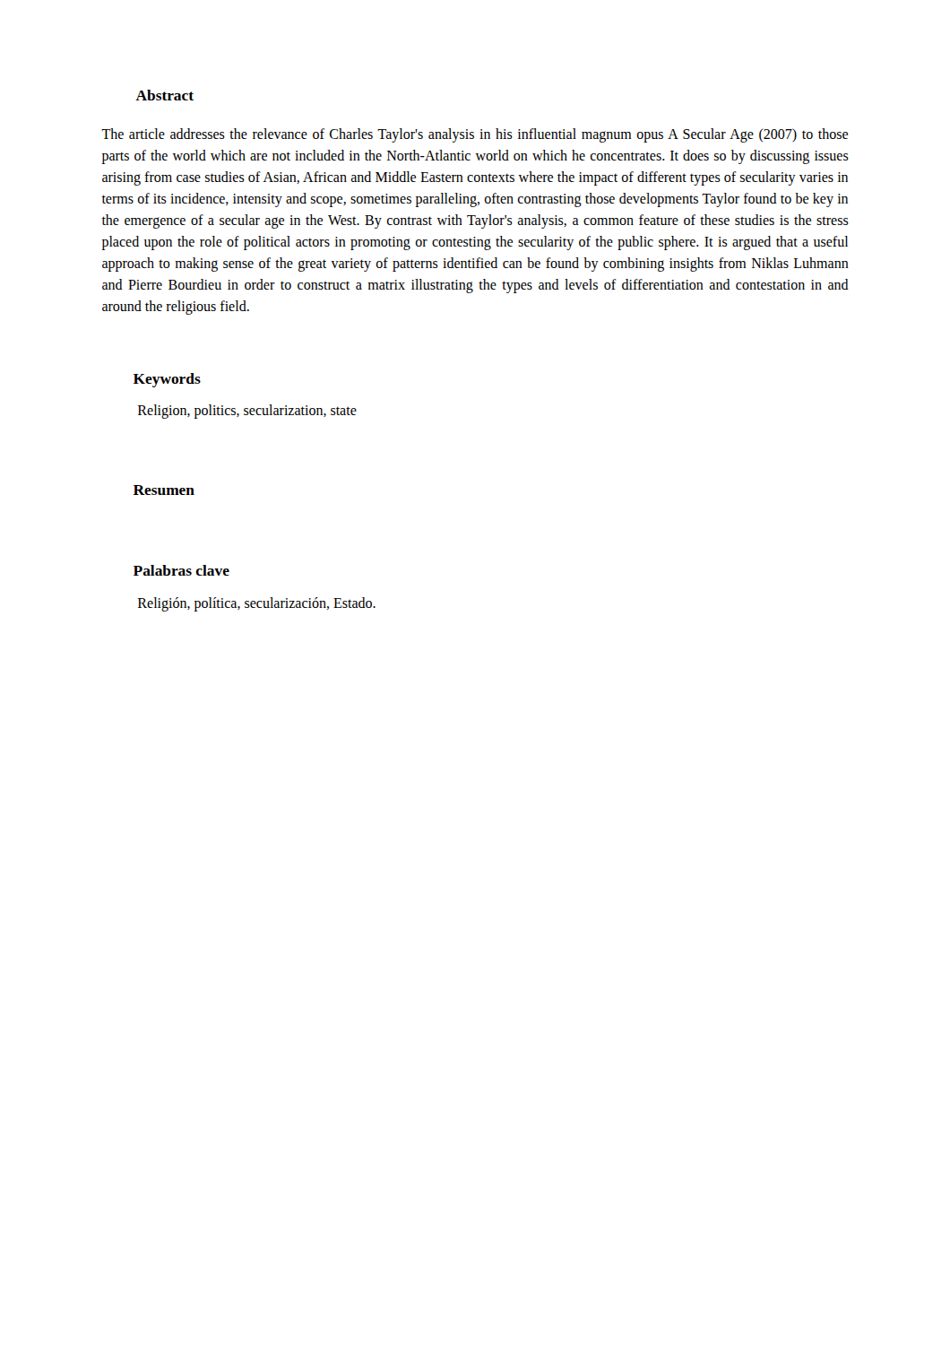Abstract
The article addresses the relevance of Charles Taylor's analysis in his influential magnum opus A Secular Age (2007) to those parts of the world which are not included in the North-Atlantic world on which he concentrates. It does so by discussing issues arising from case studies of Asian, African and Middle Eastern contexts where the impact of different types of secularity varies in terms of its incidence, intensity and scope, sometimes paralleling, often contrasting those developments Taylor found to be key in the emergence of a secular age in the West. By contrast with Taylor's analysis, a common feature of these studies is the stress placed upon the role of political actors in promoting or contesting the secularity of the public sphere. It is argued that a useful approach to making sense of the great variety of patterns identified can be found by combining insights from Niklas Luhmann and Pierre Bourdieu in order to construct a matrix illustrating the types and levels of differentiation and contestation in and around the religious field.
Keywords
Religion, politics, secularization, state
Resumen
Palabras clave
Religión, política, secularización, Estado.